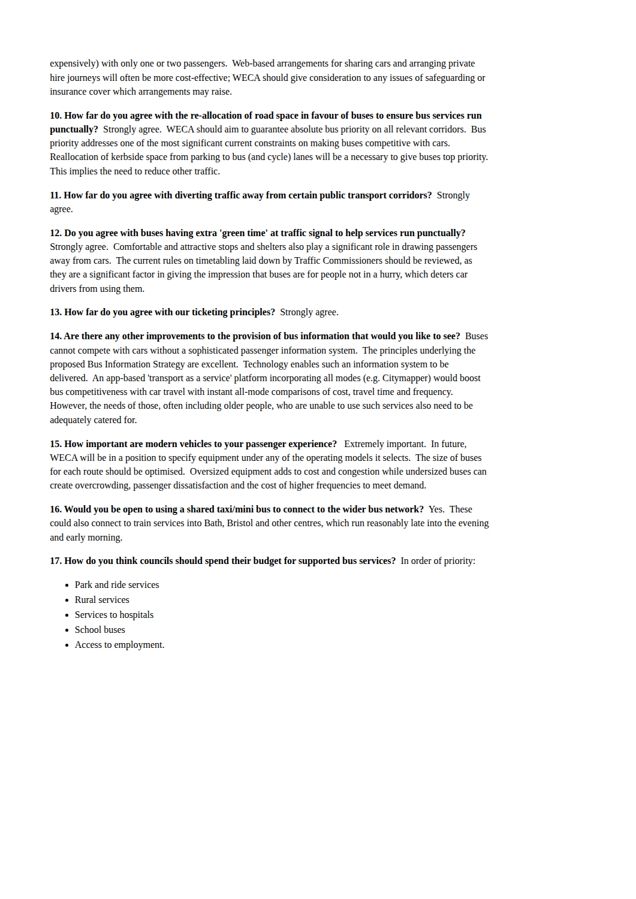expensively) with only one or two passengers. Web-based arrangements for sharing cars and arranging private hire journeys will often be more cost-effective; WECA should give consideration to any issues of safeguarding or insurance cover which arrangements may raise.
10. How far do you agree with the re-allocation of road space in favour of buses to ensure bus services run punctually? Strongly agree. WECA should aim to guarantee absolute bus priority on all relevant corridors. Bus priority addresses one of the most significant current constraints on making buses competitive with cars. Reallocation of kerbside space from parking to bus (and cycle) lanes will be a necessary to give buses top priority. This implies the need to reduce other traffic.
11. How far do you agree with diverting traffic away from certain public transport corridors? Strongly agree.
12. Do you agree with buses having extra 'green time' at traffic signal to help services run punctually? Strongly agree. Comfortable and attractive stops and shelters also play a significant role in drawing passengers away from cars. The current rules on timetabling laid down by Traffic Commissioners should be reviewed, as they are a significant factor in giving the impression that buses are for people not in a hurry, which deters car drivers from using them.
13. How far do you agree with our ticketing principles? Strongly agree.
14. Are there any other improvements to the provision of bus information that would you like to see? Buses cannot compete with cars without a sophisticated passenger information system. The principles underlying the proposed Bus Information Strategy are excellent. Technology enables such an information system to be delivered. An app-based 'transport as a service' platform incorporating all modes (e.g. Citymapper) would boost bus competitiveness with car travel with instant all-mode comparisons of cost, travel time and frequency. However, the needs of those, often including older people, who are unable to use such services also need to be adequately catered for.
15. How important are modern vehicles to your passenger experience? Extremely important. In future, WECA will be in a position to specify equipment under any of the operating models it selects. The size of buses for each route should be optimised. Oversized equipment adds to cost and congestion while undersized buses can create overcrowding, passenger dissatisfaction and the cost of higher frequencies to meet demand.
16. Would you be open to using a shared taxi/mini bus to connect to the wider bus network? Yes. These could also connect to train services into Bath, Bristol and other centres, which run reasonably late into the evening and early morning.
17. How do you think councils should spend their budget for supported bus services? In order of priority:
Park and ride services
Rural services
Services to hospitals
School buses
Access to employment.